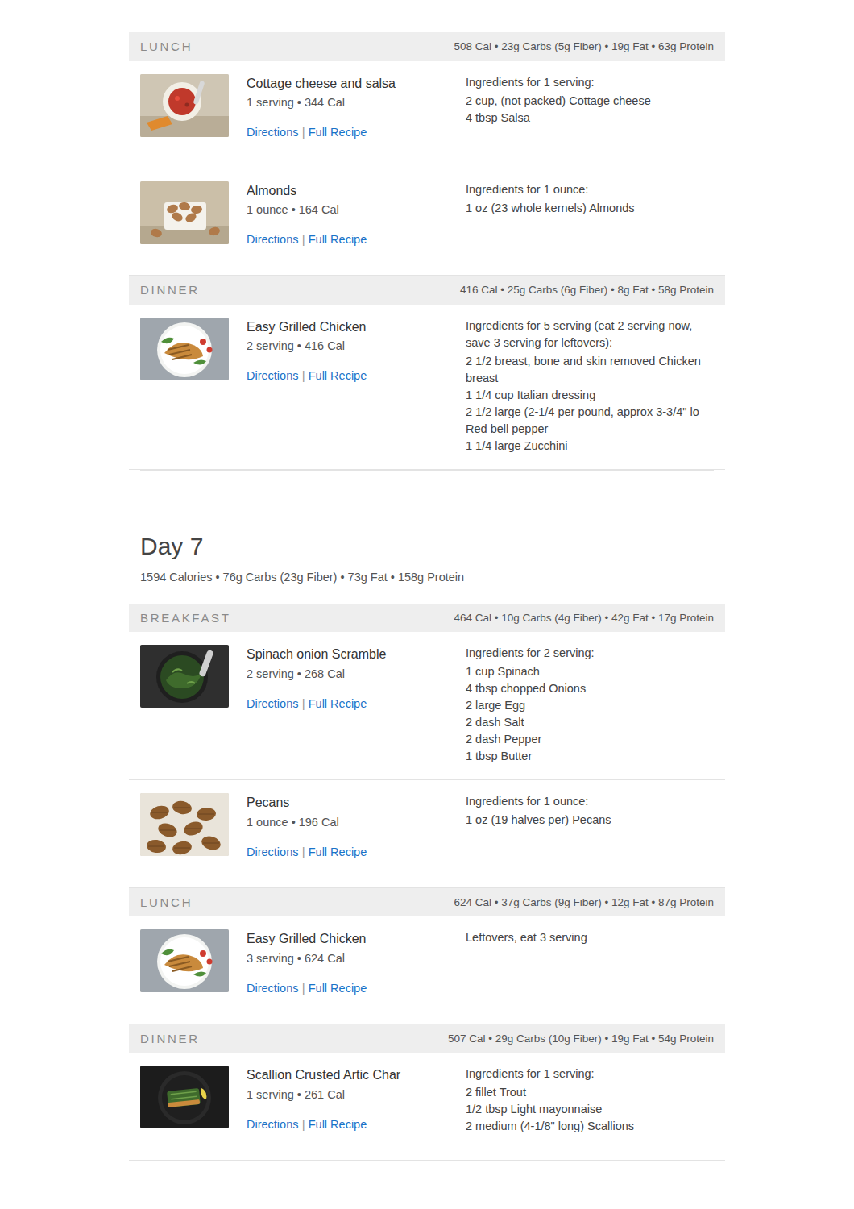Lunch
508 Cal • 23g Carbs (5g Fiber) • 19g Fat • 63g Protein
Cottage cheese and salsa
1 serving • 344 Cal
Directions | Full Recipe
Ingredients for 1 serving:
2 cup, (not packed) Cottage cheese
4 tbsp Salsa
Almonds
1 ounce • 164 Cal
Directions | Full Recipe
Ingredients for 1 ounce:
1 oz (23 whole kernels) Almonds
Dinner
416 Cal • 25g Carbs (6g Fiber) • 8g Fat • 58g Protein
Easy Grilled Chicken
2 serving • 416 Cal
Directions | Full Recipe
Ingredients for 5 serving (eat 2 serving now, save 3 serving for leftovers):
2 1/2 breast, bone and skin removed Chicken breast
1 1/4 cup Italian dressing
2 1/2 large (2-1/4 per pound, approx 3-3/4" lo Red bell pepper
1 1/4 large Zucchini
Day 7
1594 Calories • 76g Carbs (23g Fiber) • 73g Fat • 158g Protein
Breakfast
464 Cal • 10g Carbs (4g Fiber) • 42g Fat • 17g Protein
Spinach onion Scramble
2 serving • 268 Cal
Directions | Full Recipe
Ingredients for 2 serving:
1 cup Spinach
4 tbsp chopped Onions
2 large Egg
2 dash Salt
2 dash Pepper
1 tbsp Butter
Pecans
1 ounce • 196 Cal
Directions | Full Recipe
Ingredients for 1 ounce:
1 oz (19 halves per) Pecans
Lunch
624 Cal • 37g Carbs (9g Fiber) • 12g Fat • 87g Protein
Easy Grilled Chicken
3 serving • 624 Cal
Directions | Full Recipe
Leftovers, eat 3 serving
Dinner
507 Cal • 29g Carbs (10g Fiber) • 19g Fat • 54g Protein
Scallion Crusted Artic Char
1 serving • 261 Cal
Directions | Full Recipe
Ingredients for 1 serving:
2 fillet Trout
1/2 tbsp Light mayonnaise
2 medium (4-1/8" long) Scallions